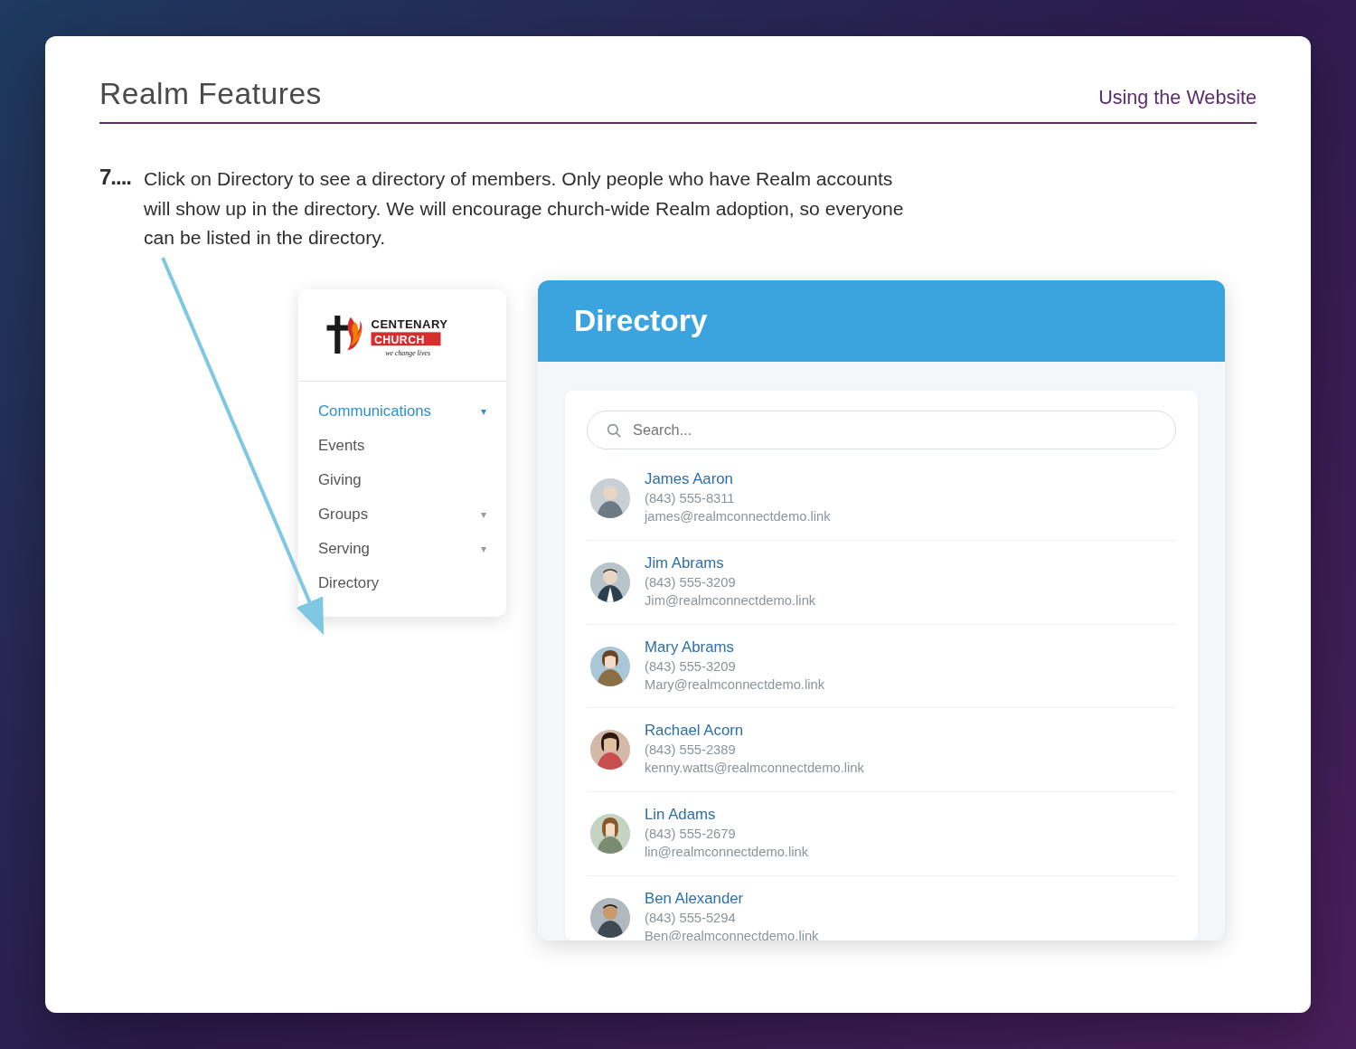Realm Features
Using the Website
7....
Click on Directory to see a directory of members. Only people who have Realm accounts will show up in the directory. We will encourage church-wide Realm adoption, so everyone can be listed in the directory.
CENTENARY CHURCH we change lives
Communications▾
Events
Giving
Groups▾
Serving▾
Directory
Directory
James Aaron
(843) 555-8311
james@realmconnectdemo.link
Jim Abrams
(843) 555-3209
Jim@realmconnectdemo.link
Mary Abrams
(843) 555-3209
Mary@realmconnectdemo.link
Rachael Acorn
(843) 555-2389
kenny.watts@realmconnectdemo.link
Lin Adams
(843) 555-2679
lin@realmconnectdemo.link
Ben Alexander
(843) 555-5294
Ben@realmconnectdemo.link